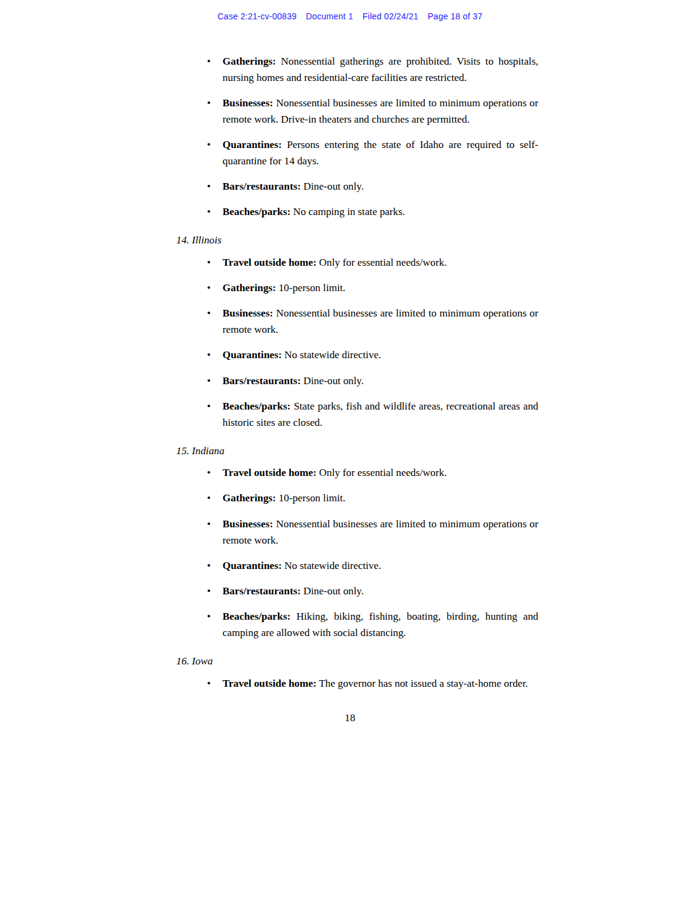Case 2:21-cv-00839 Document 1 Filed 02/24/21 Page 18 of 37
Gatherings: Nonessential gatherings are prohibited. Visits to hospitals, nursing homes and residential-care facilities are restricted.
Businesses: Nonessential businesses are limited to minimum operations or remote work. Drive-in theaters and churches are permitted.
Quarantines: Persons entering the state of Idaho are required to self-quarantine for 14 days.
Bars/restaurants: Dine-out only.
Beaches/parks: No camping in state parks.
14. Illinois
Travel outside home: Only for essential needs/work.
Gatherings: 10-person limit.
Businesses: Nonessential businesses are limited to minimum operations or remote work.
Quarantines: No statewide directive.
Bars/restaurants: Dine-out only.
Beaches/parks: State parks, fish and wildlife areas, recreational areas and historic sites are closed.
15. Indiana
Travel outside home: Only for essential needs/work.
Gatherings: 10-person limit.
Businesses: Nonessential businesses are limited to minimum operations or remote work.
Quarantines: No statewide directive.
Bars/restaurants: Dine-out only.
Beaches/parks: Hiking, biking, fishing, boating, birding, hunting and camping are allowed with social distancing.
16. Iowa
Travel outside home: The governor has not issued a stay-at-home order.
18